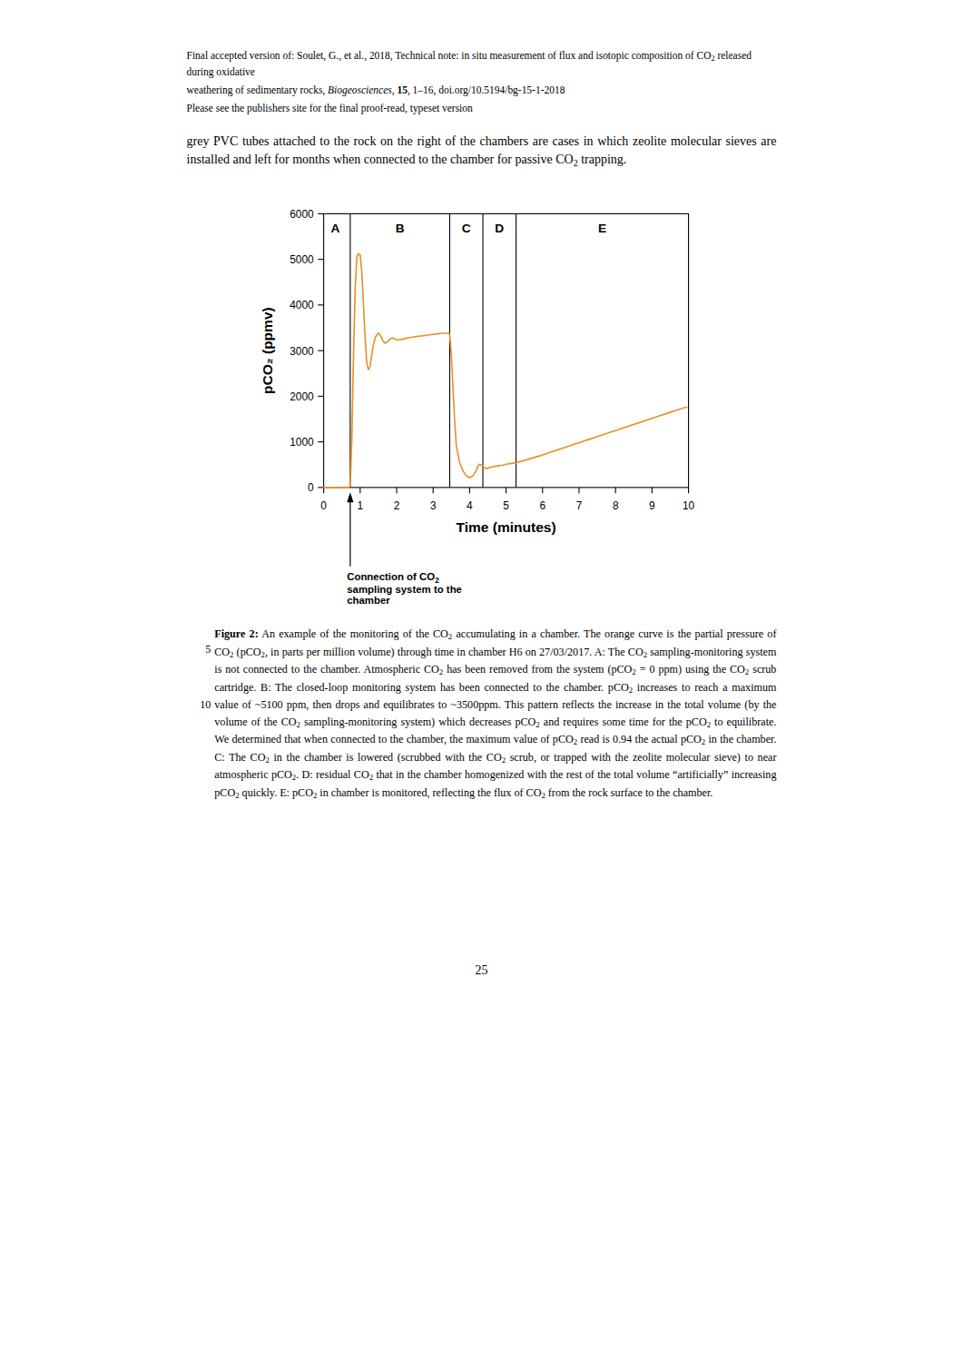Final accepted version of: Soulet, G., et al., 2018, Technical note: in situ measurement of flux and isotopic composition of CO2 released during oxidative
weathering of sedimentary rocks, Biogeosciences, 15, 1–16, doi.org/10.5194/bg-15-1-2018
Please see the publishers site for the final proof-read, typeset version
grey PVC tubes attached to the rock on the right of the chambers are cases in which zeolite molecular sieves are installed and left for months when connected to the chamber for passive CO2 trapping.
A B C D E 6000 5000 4000 3000 2000 1000 0 0 1 2 3 4 5 6 7 8 9 10 Time (minutes) pCO₂ (ppmv) Connection of CO2 sampling system to the chamber
5 10
Figure 2: An example of the monitoring of the CO2 accumulating in a chamber. The orange curve is the partial pressure of CO2 (pCO2, in parts per million volume) through time in chamber H6 on 27/03/2017. A: The CO2 sampling-monitoring system is not connected to the chamber. Atmospheric CO2 has been removed from the system (pCO2 = 0 ppm) using the CO2 scrub cartridge. B: The closed-loop monitoring system has been connected to the chamber. pCO2 increases to reach a maximum value of ~5100 ppm, then drops and equilibrates to ~3500ppm. This pattern reflects the increase in the total volume (by the volume of the CO2 sampling-monitoring system) which decreases pCO2 and requires some time for the pCO2 to equilibrate. We determined that when connected to the chamber, the maximum value of pCO2 read is 0.94 the actual pCO2 in the chamber. C: The CO2 in the chamber is lowered (scrubbed with the CO2 scrub, or trapped with the zeolite molecular sieve) to near atmospheric pCO2. D: residual CO2 that in the chamber homogenized with the rest of the total volume “artificially” increasing pCO2 quickly. E: pCO2 in chamber is monitored, reflecting the flux of CO2 from the rock surface to the chamber.
25